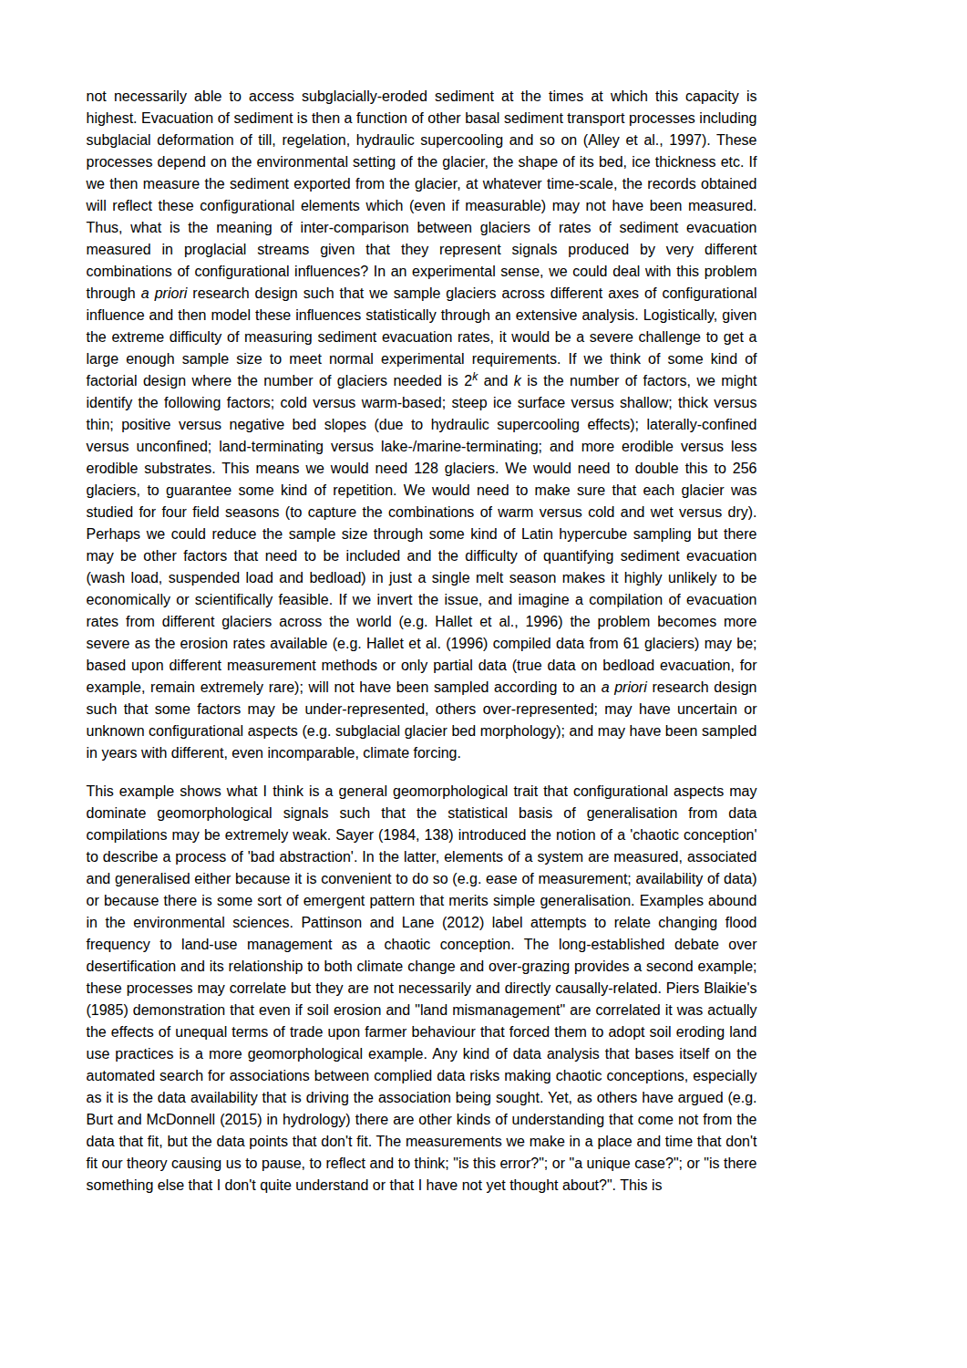not necessarily able to access subglacially-eroded sediment at the times at which this capacity is highest. Evacuation of sediment is then a function of other basal sediment transport processes including subglacial deformation of till, regelation, hydraulic supercooling and so on (Alley et al., 1997). These processes depend on the environmental setting of the glacier, the shape of its bed, ice thickness etc. If we then measure the sediment exported from the glacier, at whatever time-scale, the records obtained will reflect these configurational elements which (even if measurable) may not have been measured. Thus, what is the meaning of inter-comparison between glaciers of rates of sediment evacuation measured in proglacial streams given that they represent signals produced by very different combinations of configurational influences? In an experimental sense, we could deal with this problem through a priori research design such that we sample glaciers across different axes of configurational influence and then model these influences statistically through an extensive analysis. Logistically, given the extreme difficulty of measuring sediment evacuation rates, it would be a severe challenge to get a large enough sample size to meet normal experimental requirements. If we think of some kind of factorial design where the number of glaciers needed is 2k and k is the number of factors, we might identify the following factors; cold versus warm-based; steep ice surface versus shallow; thick versus thin; positive versus negative bed slopes (due to hydraulic supercooling effects); laterally-confined versus unconfined; land-terminating versus lake-/marine-terminating; and more erodible versus less erodible substrates. This means we would need 128 glaciers. We would need to double this to 256 glaciers, to guarantee some kind of repetition. We would need to make sure that each glacier was studied for four field seasons (to capture the combinations of warm versus cold and wet versus dry). Perhaps we could reduce the sample size through some kind of Latin hypercube sampling but there may be other factors that need to be included and the difficulty of quantifying sediment evacuation (wash load, suspended load and bedload) in just a single melt season makes it highly unlikely to be economically or scientifically feasible. If we invert the issue, and imagine a compilation of evacuation rates from different glaciers across the world (e.g. Hallet et al., 1996) the problem becomes more severe as the erosion rates available (e.g. Hallet et al. (1996) compiled data from 61 glaciers) may be; based upon different measurement methods or only partial data (true data on bedload evacuation, for example, remain extremely rare); will not have been sampled according to an a priori research design such that some factors may be under-represented, others over-represented; may have uncertain or unknown configurational aspects (e.g. subglacial glacier bed morphology); and may have been sampled in years with different, even incomparable, climate forcing.
This example shows what I think is a general geomorphological trait that configurational aspects may dominate geomorphological signals such that the statistical basis of generalisation from data compilations may be extremely weak. Sayer (1984, 138) introduced the notion of a 'chaotic conception' to describe a process of 'bad abstraction'. In the latter, elements of a system are measured, associated and generalised either because it is convenient to do so (e.g. ease of measurement; availability of data) or because there is some sort of emergent pattern that merits simple generalisation. Examples abound in the environmental sciences. Pattinson and Lane (2012) label attempts to relate changing flood frequency to land-use management as a chaotic conception. The long-established debate over desertification and its relationship to both climate change and over-grazing provides a second example; these processes may correlate but they are not necessarily and directly causally-related. Piers Blaikie's (1985) demonstration that even if soil erosion and "land mismanagement" are correlated it was actually the effects of unequal terms of trade upon farmer behaviour that forced them to adopt soil eroding land use practices is a more geomorphological example. Any kind of data analysis that bases itself on the automated search for associations between complied data risks making chaotic conceptions, especially as it is the data availability that is driving the association being sought. Yet, as others have argued (e.g. Burt and McDonnell (2015) in hydrology) there are other kinds of understanding that come not from the data that fit, but the data points that don't fit. The measurements we make in a place and time that don't fit our theory causing us to pause, to reflect and to think; "is this error?"; or "a unique case?"; or "is there something else that I don't quite understand or that I have not yet thought about?". This is